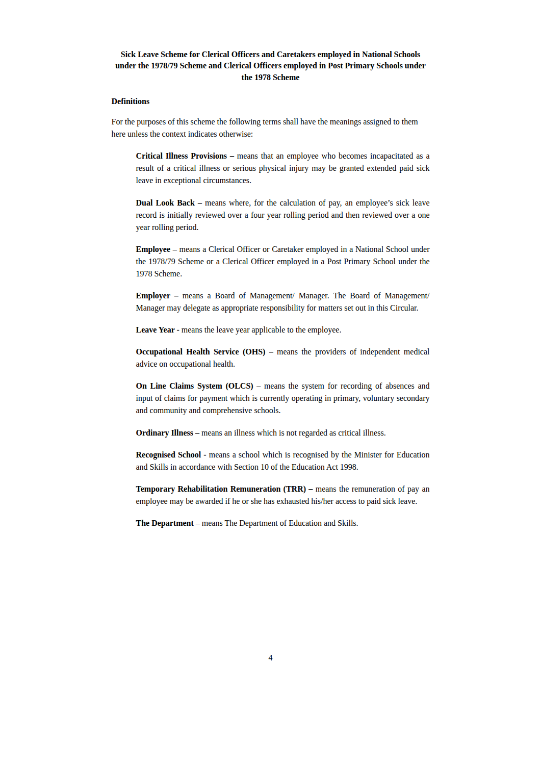Sick Leave Scheme for Clerical Officers and Caretakers employed in National Schools under the 1978/79 Scheme and Clerical Officers employed in Post Primary Schools under the 1978 Scheme
Definitions
For the purposes of this scheme the following terms shall have the meanings assigned to them here unless the context indicates otherwise:
Critical Illness Provisions – means that an employee who becomes incapacitated as a result of a critical illness or serious physical injury may be granted extended paid sick leave in exceptional circumstances.
Dual Look Back – means where, for the calculation of pay, an employee’s sick leave record is initially reviewed over a four year rolling period and then reviewed over a one year rolling period.
Employee – means a Clerical Officer or Caretaker employed in a National School under the 1978/79 Scheme or a Clerical Officer employed in a Post Primary School under the 1978 Scheme.
Employer – means a Board of Management/ Manager. The Board of Management/ Manager may delegate as appropriate responsibility for matters set out in this Circular.
Leave Year - means the leave year applicable to the employee.
Occupational Health Service (OHS) – means the providers of independent medical advice on occupational health.
On Line Claims System (OLCS) – means the system for recording of absences and input of claims for payment which is currently operating in primary, voluntary secondary and community and comprehensive schools.
Ordinary Illness – means an illness which is not regarded as critical illness.
Recognised School - means a school which is recognised by the Minister for Education and Skills in accordance with Section 10 of the Education Act 1998.
Temporary Rehabilitation Remuneration (TRR) – means the remuneration of pay an employee may be awarded if he or she has exhausted his/her access to paid sick leave.
The Department – means The Department of Education and Skills.
4